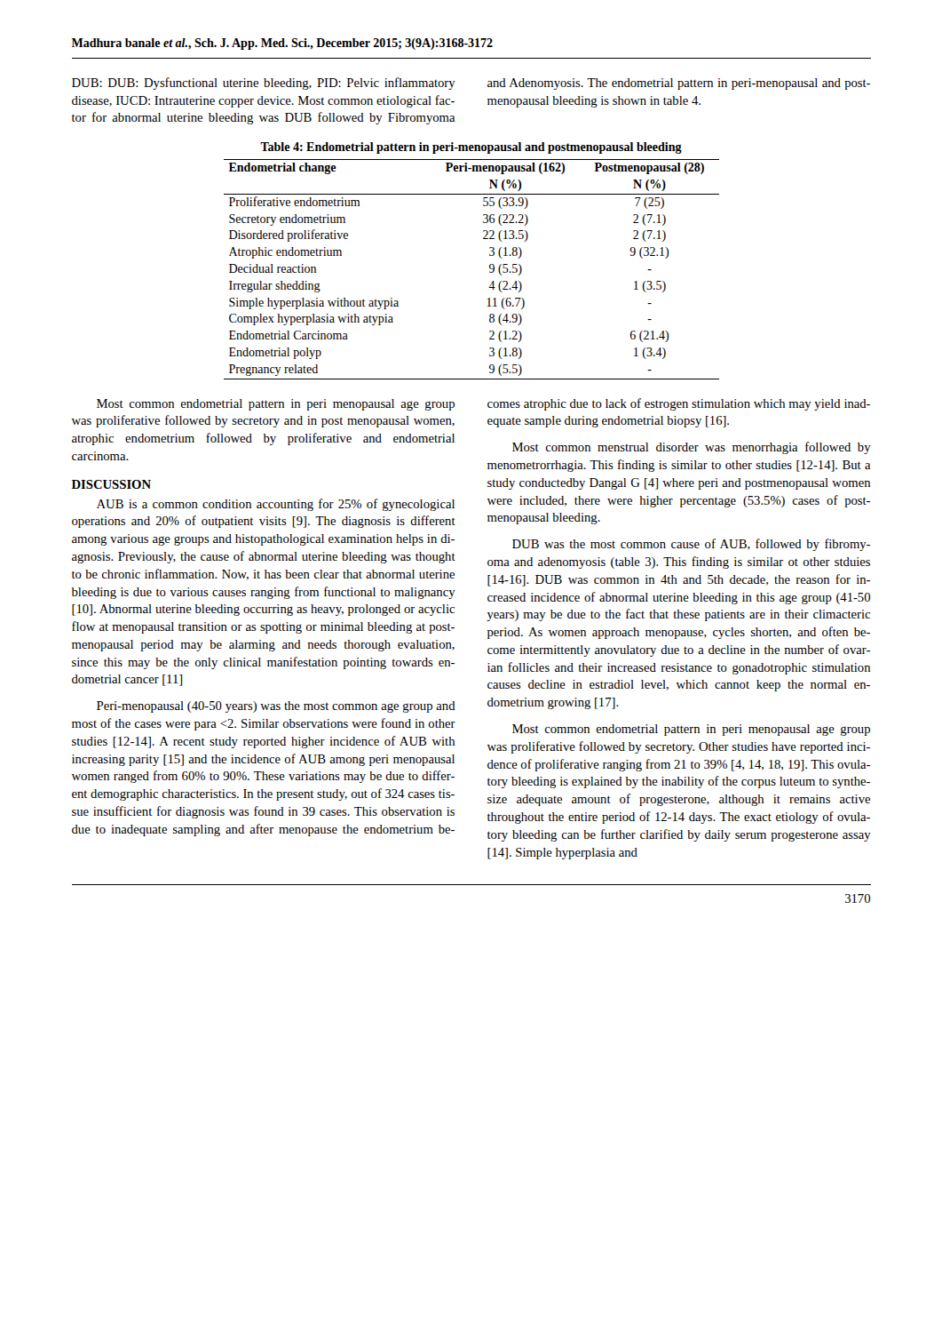Madhura banale et al., Sch. J. App. Med. Sci., December 2015; 3(9A):3168-3172
DUB: DUB: Dysfunctional uterine bleeding, PID: Pelvic inflammatory disease, IUCD: Intrauterine copper device. Most common etiological factor for abnormal uterine bleeding was DUB followed by Fibromyoma and Adenomyosis. The endometrial pattern in peri-menopausal and postmenopausal bleeding is shown in table 4.
Table 4: Endometrial pattern in peri-menopausal and postmenopausal bleeding
| Endometrial change | Peri-menopausal (162) | Postmenopausal (28) |
| --- | --- | --- |
| | N (%) | N (%) |
| Proliferative endometrium | 55 (33.9) | 7 (25) |
| Secretory endometrium | 36 (22.2) | 2 (7.1) |
| Disordered proliferative | 22 (13.5) | 2 (7.1) |
| Atrophic endometrium | 3 (1.8) | 9 (32.1) |
| Decidual reaction | 9 (5.5) | - |
| Irregular shedding | 4 (2.4) | 1 (3.5) |
| Simple hyperplasia without atypia | 11 (6.7) | - |
| Complex hyperplasia with atypia | 8 (4.9) | - |
| Endometrial Carcinoma | 2 (1.2) | 6 (21.4) |
| Endometrial polyp | 3 (1.8) | 1 (3.4) |
| Pregnancy related | 9 (5.5) | - |
Most common endometrial pattern in peri menopausal age group was proliferative followed by secretory and in post menopausal women, atrophic endometrium followed by proliferative and endometrial carcinoma.
DISCUSSION
AUB is a common condition accounting for 25% of gynecological operations and 20% of outpatient visits [9]. The diagnosis is different among various age groups and histopathological examination helps in diagnosis. Previously, the cause of abnormal uterine bleeding was thought to be chronic inflammation. Now, it has been clear that abnormal uterine bleeding is due to various causes ranging from functional to malignancy [10]. Abnormal uterine bleeding occurring as heavy, prolonged or acyclic flow at menopausal transition or as spotting or minimal bleeding at post-menopausal period may be alarming and needs thorough evaluation, since this may be the only clinical manifestation pointing towards endometrial cancer [11]
Peri-menopausal (40-50 years) was the most common age group and most of the cases were para <2. Similar observations were found in other studies [12-14]. A recent study reported higher incidence of AUB with increasing parity [15] and the incidence of AUB among peri menopausal women ranged from 60% to 90%. These variations may be due to different demographic characteristics. In the present study, out of 324 cases tissue insufficient for diagnosis was found in 39 cases. This observation is due to inadequate sampling and after menopause the endometrium becomes atrophic due to lack of estrogen stimulation which may yield inadequate sample during endometrial biopsy [16].
Most common menstrual disorder was menorrhagia followed by menometrorrhagia. This finding is similar to other studies [12-14]. But a study conductedby Dangal G [4] where peri and postmenopausal women were included, there were higher percentage (53.5%) cases of postmenopausal bleeding.
DUB was the most common cause of AUB, followed by fibromyoma and adenomyosis (table 3). This finding is similar ot other stduies [14-16]. DUB was common in 4th and 5th decade, the reason for increased incidence of abnormal uterine bleeding in this age group (41‑50 years) may be due to the fact that these patients are in their climacteric period. As women approach menopause, cycles shorten, and often become intermittently anovulatory due to a decline in the number of ovarian follicles and their increased resistance to gonadotrophic stimulation causes decline in estradiol level, which cannot keep the normal endometrium growing [17].
Most common endometrial pattern in peri menopausal age group was proliferative followed by secretory. Other studies have reported incidence of proliferative ranging from 21 to 39% [4, 14, 18, 19]. This ovulatory bleeding is explained by the inability of the corpus luteum to synthesize adequate amount of progesterone, although it remains active throughout the entire period of 12-14 days. The exact etiology of ovulatory bleeding can be further clarified by daily serum progesterone assay [14]. Simple hyperplasia and
3170